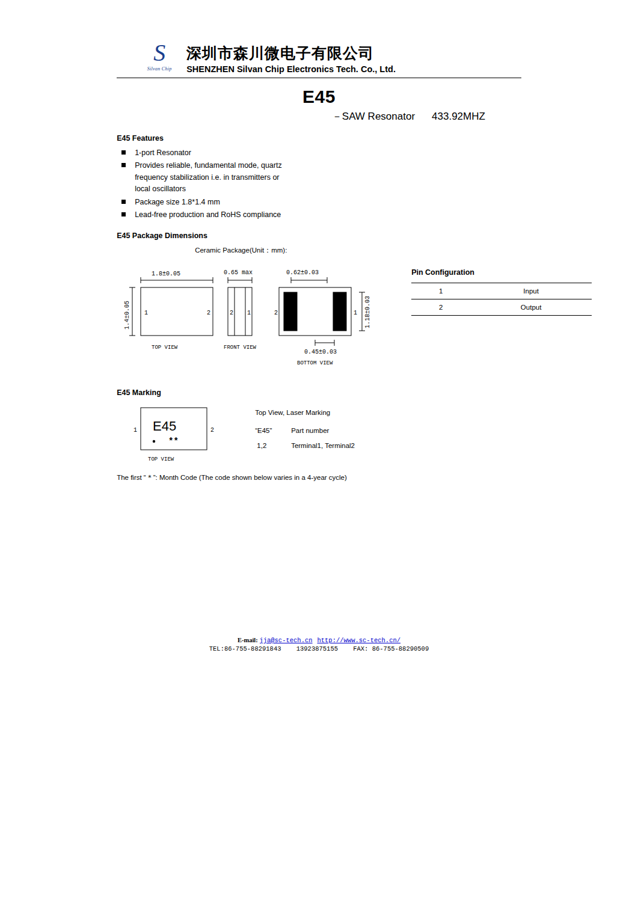S
Silvan Chip
深圳市森川微电子有限公司
SHENZHEN Silvan Chip Electronics Tech. Co., Ltd.
E45
－SAW Resonator433.92MHZ
E45 Features
1-port Resonator
Provides reliable, fundamental mode, quartz
frequency stabilization i.e. in transmitters or
local oscillators
Package size 1.8*1.4 mm
Lead-free production and RoHS compliance
E45 Package Dimensions
Ceramic Package(Unit：mm):
1.8±0.05 1.4±0.05 1 2 TOP VIEW 0.65 max 2 1 FRONT VIEW 0.62±0.03 2 1 1.18±0.03 0.45±0.03 BOTTOM VIEW
Pin Configuration
| 1 | Input |
| 2 | Output |
E45 Marking
1 2 E45 ** TOP VIEW
Top View, Laser Marking
“E45”Part number
1,2 Terminal1, Terminal2
The first “＊”: Month Code (The code shown below varies in a 4-year cycle)
E-mail: jja@sc-tech.cn http://www.sc-tech.cn/
TEL:86-755-88291843 13923875155 FAX: 86-755-88290509